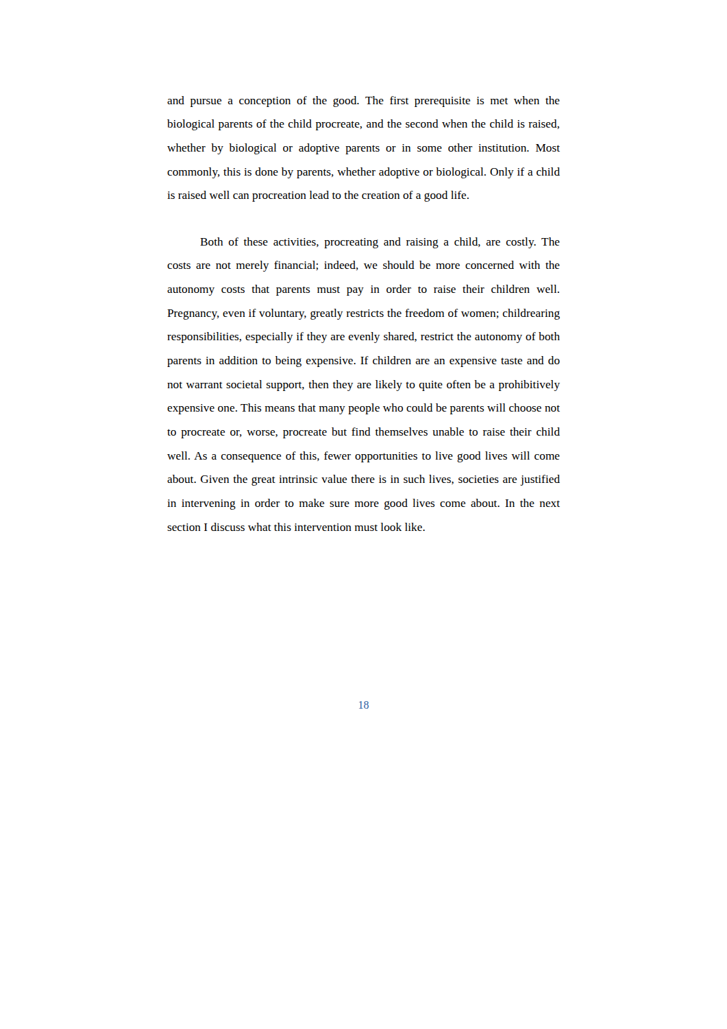and pursue a conception of the good. The first prerequisite is met when the biological parents of the child procreate, and the second when the child is raised, whether by biological or adoptive parents or in some other institution. Most commonly, this is done by parents, whether adoptive or biological. Only if a child is raised well can procreation lead to the creation of a good life.
Both of these activities, procreating and raising a child, are costly. The costs are not merely financial; indeed, we should be more concerned with the autonomy costs that parents must pay in order to raise their children well. Pregnancy, even if voluntary, greatly restricts the freedom of women; childrearing responsibilities, especially if they are evenly shared, restrict the autonomy of both parents in addition to being expensive. If children are an expensive taste and do not warrant societal support, then they are likely to quite often be a prohibitively expensive one. This means that many people who could be parents will choose not to procreate or, worse, procreate but find themselves unable to raise their child well. As a consequence of this, fewer opportunities to live good lives will come about. Given the great intrinsic value there is in such lives, societies are justified in intervening in order to make sure more good lives come about. In the next section I discuss what this intervention must look like.
18